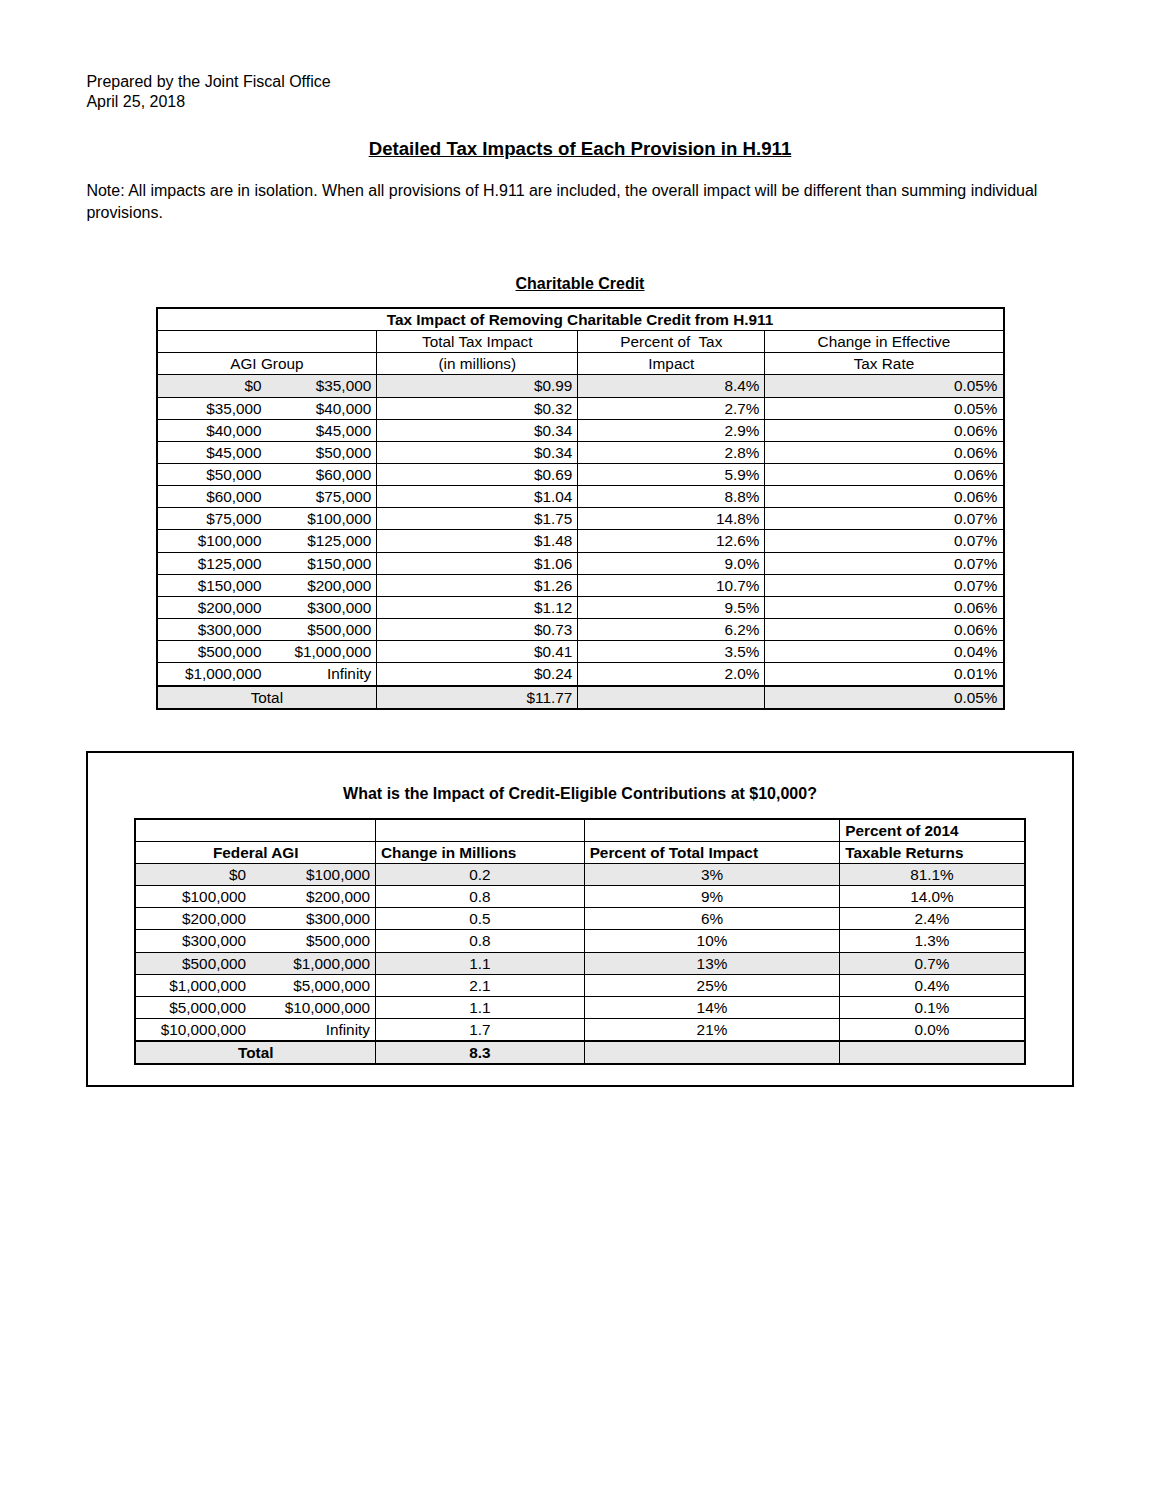Prepared by the Joint Fiscal Office
April 25, 2018
Detailed Tax Impacts of Each Provision in H.911
Note: All impacts are in isolation. When all provisions of H.911 are included, the overall impact will be different than summing individual provisions.
Charitable Credit
| Tax Impact of Removing Charitable Credit from H.911 |
| | Total Tax Impact | Percent of Tax | Change in Effective |
| AGI Group | (in millions) | Impact | Tax Rate |
| $0 | $35,000 | $0.99 | 8.4% | 0.05% |
| $35,000 | $40,000 | $0.32 | 2.7% | 0.05% |
| $40,000 | $45,000 | $0.34 | 2.9% | 0.06% |
| $45,000 | $50,000 | $0.34 | 2.8% | 0.06% |
| $50,000 | $60,000 | $0.69 | 5.9% | 0.06% |
| $60,000 | $75,000 | $1.04 | 8.8% | 0.06% |
| $75,000 | $100,000 | $1.75 | 14.8% | 0.07% |
| $100,000 | $125,000 | $1.48 | 12.6% | 0.07% |
| $125,000 | $150,000 | $1.06 | 9.0% | 0.07% |
| $150,000 | $200,000 | $1.26 | 10.7% | 0.07% |
| $200,000 | $300,000 | $1.12 | 9.5% | 0.06% |
| $300,000 | $500,000 | $0.73 | 6.2% | 0.06% |
| $500,000 | $1,000,000 | $0.41 | 3.5% | 0.04% |
| $1,000,000 | Infinity | $0.24 | 2.0% | 0.01% |
| Total | $11.77 | | 0.05% |
What is the Impact of Credit-Eligible Contributions at $10,000?
| | | | Percent of 2014 |
| --- | --- | --- | --- |
| Federal AGI | Change in Millions | Percent of Total Impact | Taxable Returns |
| $0 | $100,000 | 0.2 | 3% | 81.1% |
| $100,000 | $200,000 | 0.8 | 9% | 14.0% |
| $200,000 | $300,000 | 0.5 | 6% | 2.4% |
| $300,000 | $500,000 | 0.8 | 10% | 1.3% |
| $500,000 | $1,000,000 | 1.1 | 13% | 0.7% |
| $1,000,000 | $5,000,000 | 2.1 | 25% | 0.4% |
| $5,000,000 | $10,000,000 | 1.1 | 14% | 0.1% |
| $10,000,000 | Infinity | 1.7 | 21% | 0.0% |
| Total | 8.3 | | |